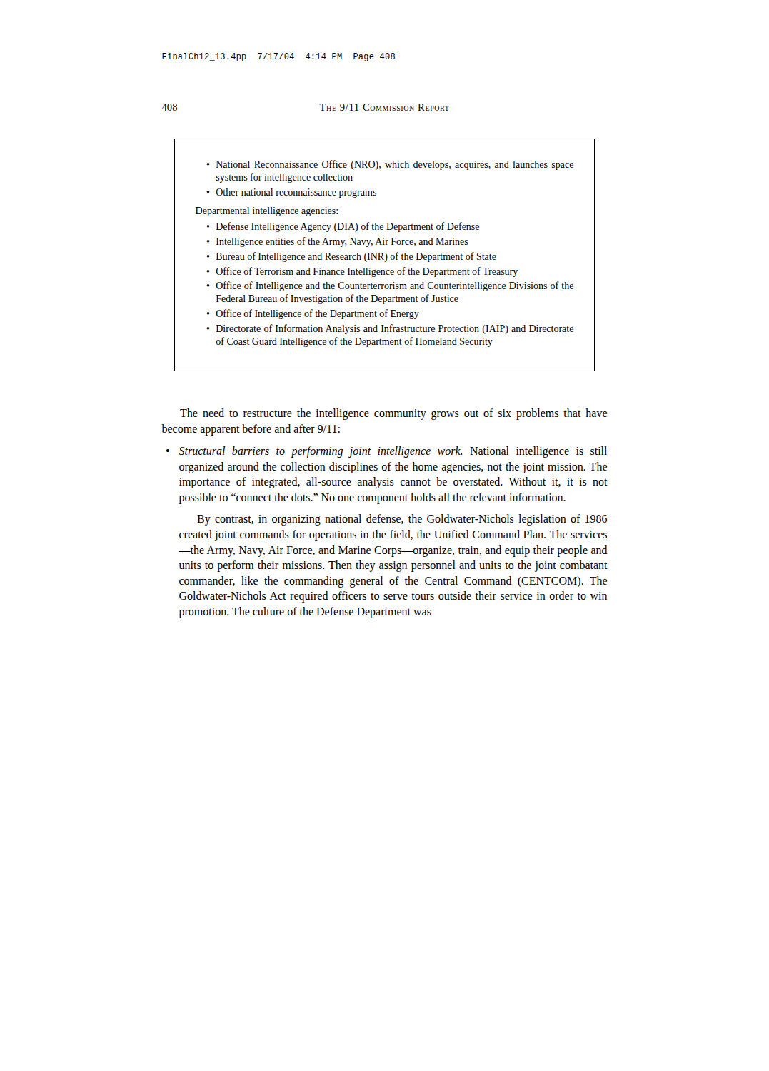FinalCh12_13.4pp 7/17/04 4:14 PM Page 408
408
The 9/11 Commission Report
National Reconnaissance Office (NRO), which develops, acquires, and launches space systems for intelligence collection
Other national reconnaissance programs
Departmental intelligence agencies:
Defense Intelligence Agency (DIA) of the Department of Defense
Intelligence entities of the Army, Navy, Air Force, and Marines
Bureau of Intelligence and Research (INR) of the Department of State
Office of Terrorism and Finance Intelligence of the Department of Treasury
Office of Intelligence and the Counterterrorism and Counterintelligence Divisions of the Federal Bureau of Investigation of the Department of Justice
Office of Intelligence of the Department of Energy
Directorate of Information Analysis and Infrastructure Protection (IAIP) and Directorate of Coast Guard Intelligence of the Department of Homeland Security
The need to restructure the intelligence community grows out of six problems that have become apparent before and after 9/11:
Structural barriers to performing joint intelligence work. National intelligence is still organized around the collection disciplines of the home agencies, not the joint mission. The importance of integrated, all-source analysis cannot be overstated. Without it, it is not possible to “connect the dots.” No one component holds all the relevant information.
By contrast, in organizing national defense, the Goldwater-Nichols legislation of 1986 created joint commands for operations in the field, the Unified Command Plan. The services—the Army, Navy, Air Force, and Marine Corps—organize, train, and equip their people and units to perform their missions. Then they assign personnel and units to the joint combatant commander, like the commanding general of the Central Command (CENTCOM). The Goldwater-Nichols Act required officers to serve tours outside their service in order to win promotion. The culture of the Defense Department was